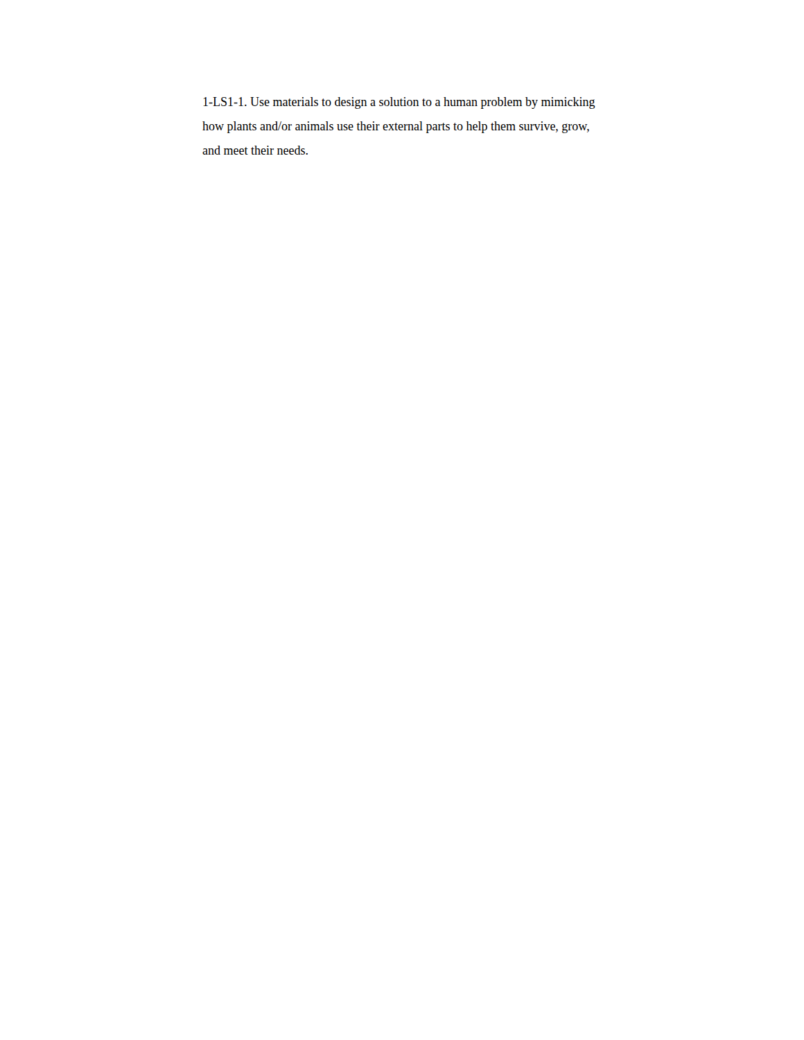1-LS1-1. Use materials to design a solution to a human problem by mimicking how plants and/or animals use their external parts to help them survive, grow, and meet their needs.